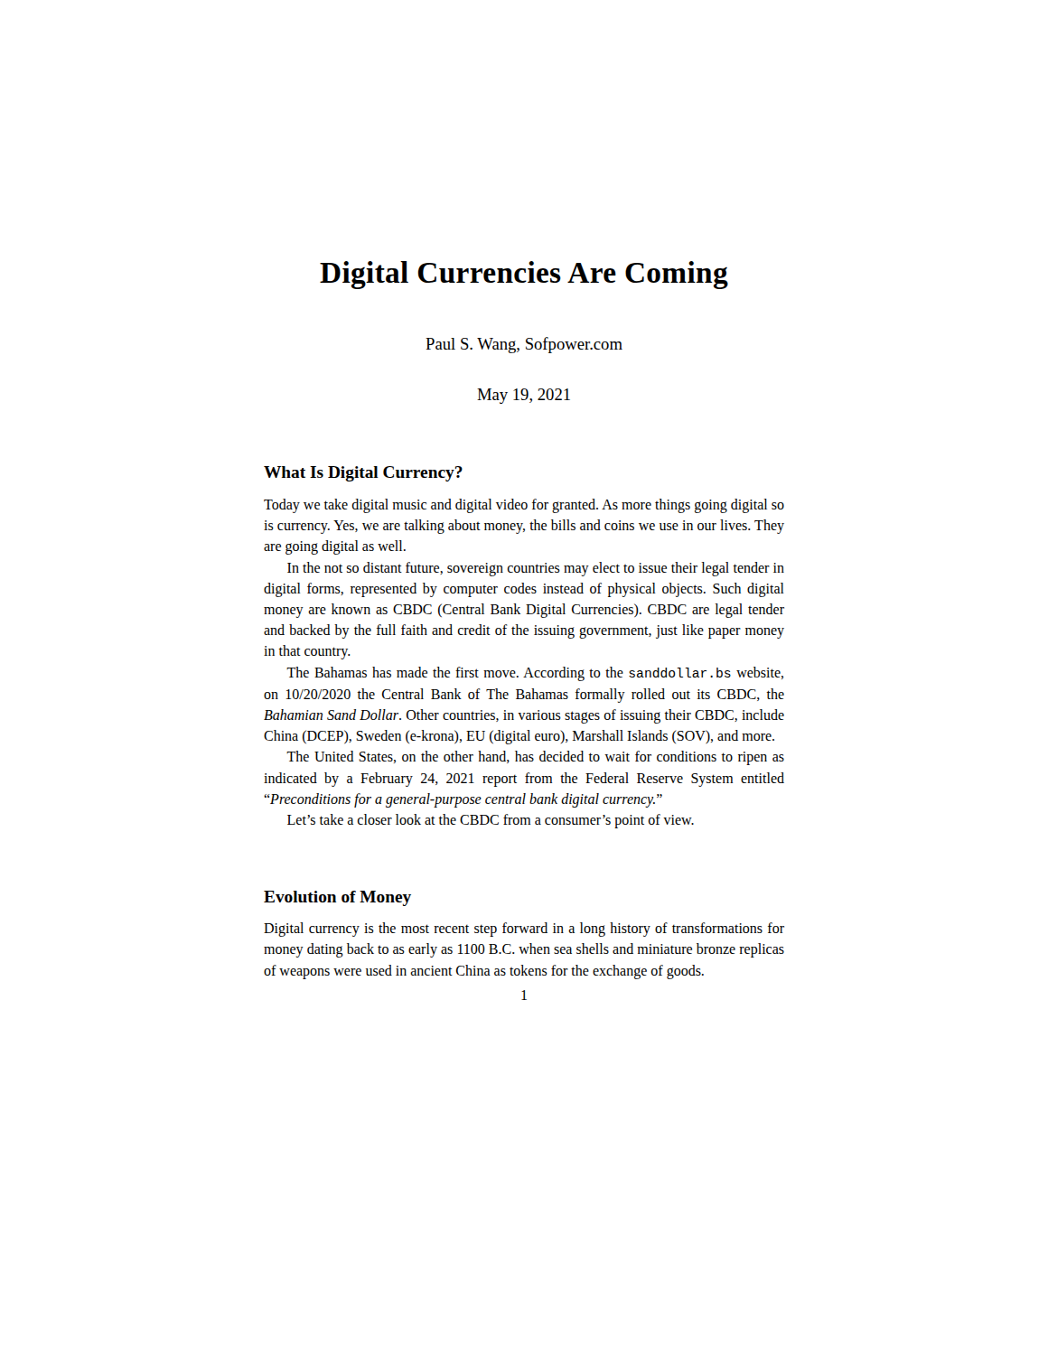Digital Currencies Are Coming
Paul S. Wang, Sofpower.com
May 19, 2021
What Is Digital Currency?
Today we take digital music and digital video for granted. As more things going digital so is currency. Yes, we are talking about money, the bills and coins we use in our lives. They are going digital as well.
In the not so distant future, sovereign countries may elect to issue their legal tender in digital forms, represented by computer codes instead of physical objects. Such digital money are known as CBDC (Central Bank Digital Currencies). CBDC are legal tender and backed by the full faith and credit of the issuing government, just like paper money in that country.
The Bahamas has made the first move. According to the sanddollar.bs website, on 10/20/2020 the Central Bank of The Bahamas formally rolled out its CBDC, the Bahamian Sand Dollar. Other countries, in various stages of issuing their CBDC, include China (DCEP), Sweden (e-krona), EU (digital euro), Marshall Islands (SOV), and more.
The United States, on the other hand, has decided to wait for conditions to ripen as indicated by a February 24, 2021 report from the Federal Reserve System entitled “Preconditions for a general-purpose central bank digital currency.”
Let’s take a closer look at the CBDC from a consumer’s point of view.
Evolution of Money
Digital currency is the most recent step forward in a long history of transformations for money dating back to as early as 1100 B.C. when sea shells and miniature bronze replicas of weapons were used in ancient China as tokens for the exchange of goods.
1